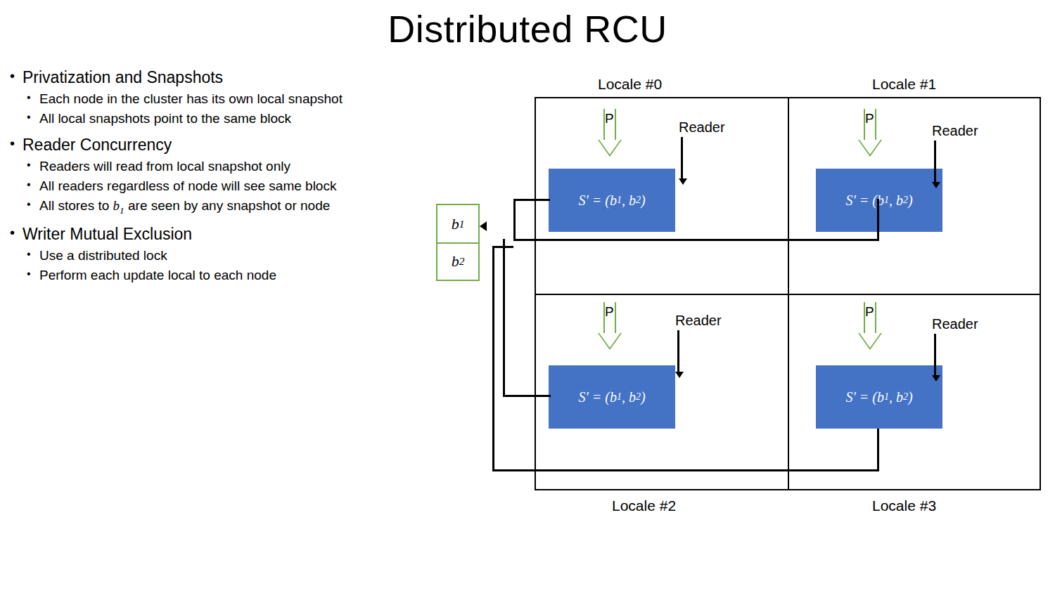Distributed RCU
Privatization and Snapshots
Each node in the cluster has its own local snapshot
All local snapshots point to the same block
Reader Concurrency
Readers will read from local snapshot only
All readers regardless of node will see same block
All stores to b1 are seen by any snapshot or node
Writer Mutual Exclusion
Use a distributed lock
Perform each update local to each node
Locale #0
Locale #1
Locale #2
Locale #3
S′ = (b1, b2)
S′ = (b1, b2)
S′ = (b1, b2)
S′ = (b1, b2)
Reader
Reader
Reader
Reader
P
P
P
P
b1
b2